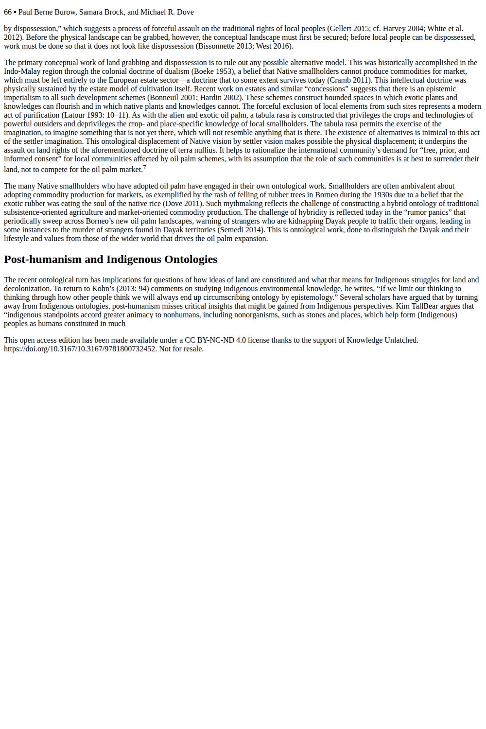66 ▪ Paul Berne Burow, Samara Brock, and Michael R. Dove
by dispossession,” which suggests a process of forceful assault on the traditional rights of local peoples (Gellert 2015; cf. Harvey 2004; White et al. 2012). Before the physical landscape can be grabbed, however, the conceptual landscape must first be secured; before local people can be dispossessed, work must be done so that it does not look like dispossession (Bissonnette 2013; West 2016).
The primary conceptual work of land grabbing and dispossession is to rule out any possible alternative model. This was historically accomplished in the Indo-Malay region through the colonial doctrine of dualism (Boeke 1953), a belief that Native smallholders cannot produce commodities for market, which must be left entirely to the European estate sector—a doctrine that to some extent survives today (Cramb 2011). This intellectual doctrine was physically sustained by the estate model of cultivation itself. Recent work on estates and similar “concessions” suggests that there is an epistemic imperialism to all such development schemes (Bonneuil 2001; Hardin 2002). These schemes construct bounded spaces in which exotic plants and knowledges can flourish and in which native plants and knowledges cannot. The forceful exclusion of local elements from such sites represents a modern act of purification (Latour 1993: 10–11). As with the alien and exotic oil palm, a tabula rasa is constructed that privileges the crops and technologies of powerful outsiders and deprivileges the crop- and place-specific knowledge of local smallholders. The tabula rasa permits the exercise of the imagination, to imagine something that is not yet there, which will not resemble anything that is there. The existence of alternatives is inimical to this act of the settler imagination. This ontological displacement of Native vision by settler vision makes possible the physical displacement; it underpins the assault on land rights of the aforementioned doctrine of terra nullius. It helps to rationalize the international community’s demand for “free, prior, and informed consent” for local communities affected by oil palm schemes, with its assumption that the role of such communities is at best to surrender their land, not to compete for the oil palm market.7
The many Native smallholders who have adopted oil palm have engaged in their own ontological work. Smallholders are often ambivalent about adopting commodity production for markets, as exemplified by the rash of felling of rubber trees in Borneo during the 1930s due to a belief that the exotic rubber was eating the soul of the native rice (Dove 2011). Such mythmaking reflects the challenge of constructing a hybrid ontology of traditional subsistence-oriented agriculture and market-oriented commodity production. The challenge of hybridity is reflected today in the “rumor panics” that periodically sweep across Borneo’s new oil palm landscapes, warning of strangers who are kidnapping Dayak people to traffic their organs, leading in some instances to the murder of strangers found in Dayak territories (Semedi 2014). This is ontological work, done to distinguish the Dayak and their lifestyle and values from those of the wider world that drives the oil palm expansion.
Post-humanism and Indigenous Ontologies
The recent ontological turn has implications for questions of how ideas of land are constituted and what that means for Indigenous struggles for land and decolonization. To return to Kohn’s (2013: 94) comments on studying Indigenous environmental knowledge, he writes, “If we limit our thinking to thinking through how other people think we will always end up circumscribing ontology by epistemology.” Several scholars have argued that by turning away from Indigenous ontologies, post-humanism misses critical insights that might be gained from Indigenous perspectives. Kim TallBear argues that “indigenous standpoints accord greater animacy to nonhumans, including nonorganisms, such as stones and places, which help form (Indigenous) peoples as humans constituted in much
This open access edition has been made available under a CC BY-NC-ND 4.0 license thanks to the support of Knowledge Unlatched. https://doi.org/10.3167/10.3167/9781800732452. Not for resale.